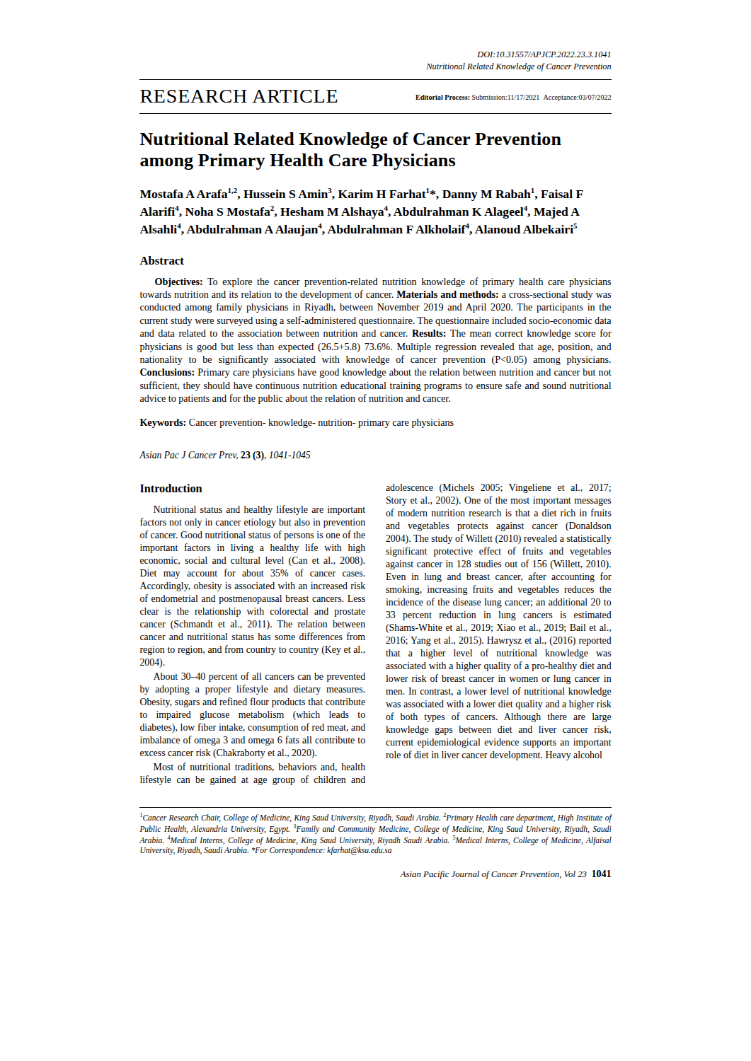DOI:10.31557/APJCP.2022.23.3.1041 Nutritional Related Knowledge of Cancer Prevention
RESEARCH ARTICLE
Editorial Process: Submission:11/17/2021 Acceptance:03/07/2022
Nutritional Related Knowledge of Cancer Prevention among Primary Health Care Physicians
Mostafa A Arafa1,2, Hussein S Amin3, Karim H Farhat1*, Danny M Rabah1, Faisal F Alarifi4, Noha S Mostafa2, Hesham M Alshaya4, Abdulrahman K Alageel4, Majed A Alsahli4, Abdulrahman A Alaujan4, Abdulrahman F Alkholaif4, Alanoud Albekairi5
Abstract
Objectives: To explore the cancer prevention-related nutrition knowledge of primary health care physicians towards nutrition and its relation to the development of cancer. Materials and methods: a cross-sectional study was conducted among family physicians in Riyadh, between November 2019 and April 2020. The participants in the current study were surveyed using a self-administered questionnaire. The questionnaire included socio-economic data and data related to the association between nutrition and cancer. Results: The mean correct knowledge score for physicians is good but less than expected (26.5+5.8) 73.6%. Multiple regression revealed that age, position, and nationality to be significantly associated with knowledge of cancer prevention (P<0.05) among physicians. Conclusions: Primary care physicians have good knowledge about the relation between nutrition and cancer but not sufficient, they should have continuous nutrition educational training programs to ensure safe and sound nutritional advice to patients and for the public about the relation of nutrition and cancer.
Keywords: Cancer prevention- knowledge- nutrition- primary care physicians
Asian Pac J Cancer Prev, 23 (3), 1041-1045
Introduction
Nutritional status and healthy lifestyle are important factors not only in cancer etiology but also in prevention of cancer. Good nutritional status of persons is one of the important factors in living a healthy life with high economic, social and cultural level (Can et al., 2008). Diet may account for about 35% of cancer cases. Accordingly, obesity is associated with an increased risk of endometrial and postmenopausal breast cancers. Less clear is the relationship with colorectal and prostate cancer (Schmandt et al., 2011). The relation between cancer and nutritional status has some differences from region to region, and from country to country (Key et al., 2004).
About 30–40 percent of all cancers can be prevented by adopting a proper lifestyle and dietary measures. Obesity, sugars and refined flour products that contribute to impaired glucose metabolism (which leads to diabetes), low fiber intake, consumption of red meat, and imbalance of omega 3 and omega 6 fats all contribute to excess cancer risk (Chakraborty et al., 2020).
Most of nutritional traditions, behaviors and, health lifestyle can be gained at age group of children and adolescence (Michels 2005; Vingeliene et al., 2017; Story et al., 2002). One of the most important messages of modern nutrition research is that a diet rich in fruits and vegetables protects against cancer (Donaldson 2004). The study of Willett (2010) revealed a statistically significant protective effect of fruits and vegetables against cancer in 128 studies out of 156 (Willett, 2010). Even in lung and breast cancer, after accounting for smoking, increasing fruits and vegetables reduces the incidence of the disease lung cancer; an additional 20 to 33 percent reduction in lung cancers is estimated (Shams-White et al., 2019; Xiao et al., 2019; Bail et al., 2016; Yang et al., 2015). Hawrysz et al., (2016) reported that a higher level of nutritional knowledge was associated with a higher quality of a pro-healthy diet and lower risk of breast cancer in women or lung cancer in men. In contrast, a lower level of nutritional knowledge was associated with a lower diet quality and a higher risk of both types of cancers. Although there are large knowledge gaps between diet and liver cancer risk, current epidemiological evidence supports an important role of diet in liver cancer development. Heavy alcohol
1Cancer Research Chair, College of Medicine, King Saud University, Riyadh, Saudi Arabia. 2Primary Health care department, High Institute of Public Health, Alexandria University, Egypt. 3Family and Community Medicine, College of Medicine, King Saud University, Riyadh, Saudi Arabia. 4Medical Interns, College of Medicine, King Saud University, Riyadh Saudi Arabia. 5Medical Interns, College of Medicine, Alfaisal University, Riyadh, Saudi Arabia. *For Correspondence: kfarhat@ksu.edu.sa
Asian Pacific Journal of Cancer Prevention, Vol 23 1041